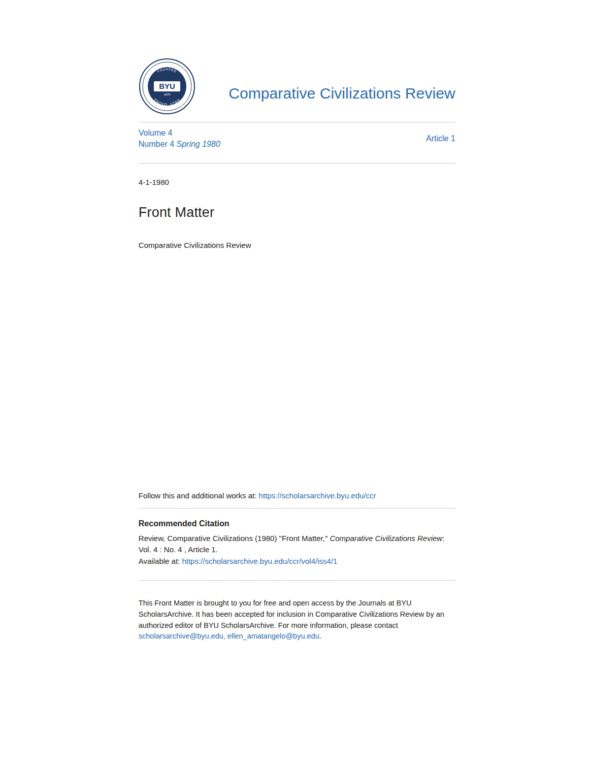BYU 1875 BRIGHAM YOUNG UNIVERSITY FOUNDED PROVO, UTAH
Comparative Civilizations Review
Volume 4 Number 4 Spring 1980
Article 1
4-1-1980
Front Matter
Comparative Civilizations Review
Follow this and additional works at: https://scholarsarchive.byu.edu/ccr
Recommended Citation
Review, Comparative Civilizations (1980) "Front Matter," Comparative Civilizations Review: Vol. 4 : No. 4 , Article 1.
Available at: https://scholarsarchive.byu.edu/ccr/vol4/iss4/1
This Front Matter is brought to you for free and open access by the Journals at BYU ScholarsArchive. It has been accepted for inclusion in Comparative Civilizations Review by an authorized editor of BYU ScholarsArchive. For more information, please contact scholarsarchive@byu.edu, ellen_amatangelo@byu.edu.